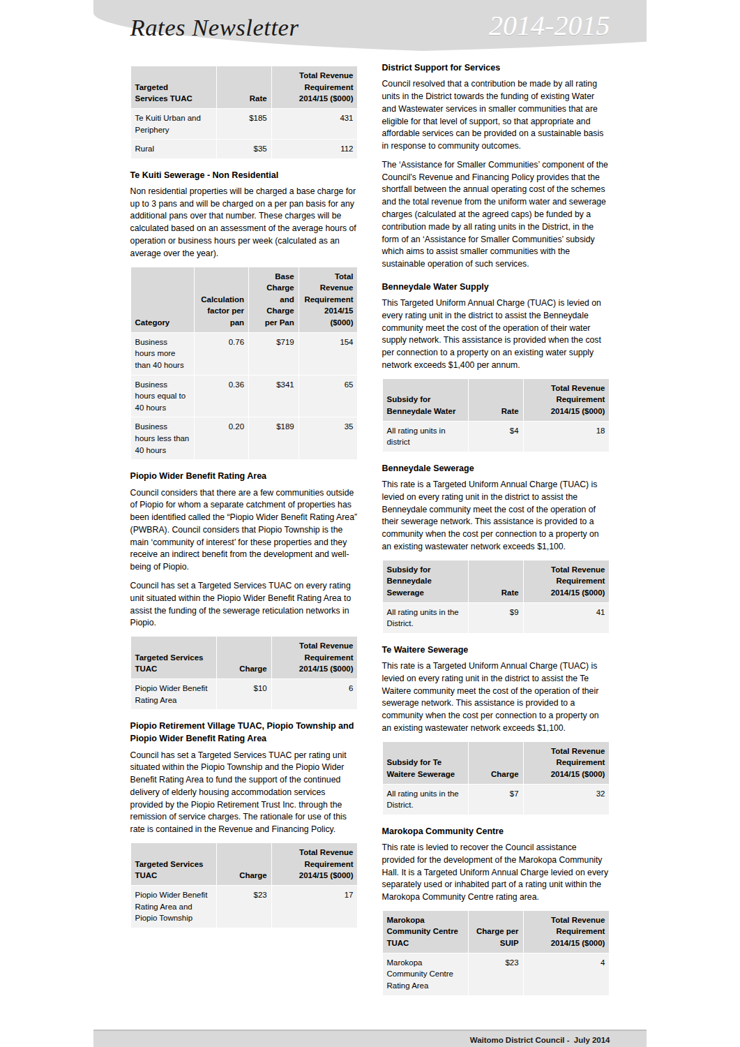Rates Newsletter
2014-2015
| Targeted Services TUAC | Rate | Total Revenue Requirement 2014/15 ($000) |
| --- | --- | --- |
| Te Kuiti Urban and Periphery | $185 | 431 |
| Rural | $35 | 112 |
Te Kuiti Sewerage - Non Residential
Non residential properties will be charged a base charge for up to 3 pans and will be charged on a per pan basis for any additional pans over that number. These charges will be calculated based on an assessment of the average hours of operation or business hours per week (calculated as an average over the year).
| Category | Calculation factor per pan | Base Charge and Charge per Pan | Total Revenue Requirement 2014/15 ($000) |
| --- | --- | --- | --- |
| Business hours more than 40 hours | 0.76 | $719 | 154 |
| Business hours equal to 40 hours | 0.36 | $341 | 65 |
| Business hours less than 40 hours | 0.20 | $189 | 35 |
Piopio Wider Benefit Rating Area
Council considers that there are a few communities outside of Piopio for whom a separate catchment of properties has been identified called the “Piopio Wider Benefit Rating Area” (PWBRA). Council considers that Piopio Township is the main ‘community of interest’ for these properties and they receive an indirect benefit from the development and well-being of Piopio.
Council has set a Targeted Services TUAC on every rating unit situated within the Piopio Wider Benefit Rating Area to assist the funding of the sewerage reticulation networks in Piopio.
| Targeted Services TUAC | Charge | Total Revenue Requirement 2014/15 ($000) |
| --- | --- | --- |
| Piopio Wider Benefit Rating Area | $10 | 6 |
Piopio Retirement Village TUAC, Piopio Township and Piopio Wider Benefit Rating Area
Council has set a Targeted Services TUAC per rating unit situated within the Piopio Township and the Piopio Wider Benefit Rating Area to fund the support of the continued delivery of elderly housing accommodation services provided by the Piopio Retirement Trust Inc. through the remission of service charges. The rationale for use of this rate is contained in the Revenue and Financing Policy.
| Targeted Services TUAC | Charge | Total Revenue Requirement 2014/15 ($000) |
| --- | --- | --- |
| Piopio Wider Benefit Rating Area and Piopio Township | $23 | 17 |
District Support for Services
Council resolved that a contribution be made by all rating units in the District towards the funding of existing Water and Wastewater services in smaller communities that are eligible for that level of support, so that appropriate and affordable services can be provided on a sustainable basis in response to community outcomes.
The ‘Assistance for Smaller Communities’ component of the Council’s Revenue and Financing Policy provides that the shortfall between the annual operating cost of the schemes and the total revenue from the uniform water and sewerage charges (calculated at the agreed caps) be funded by a contribution made by all rating units in the District, in the form of an ‘Assistance for Smaller Communities’ subsidy which aims to assist smaller communities with the sustainable operation of such services.
Benneydale Water Supply
This Targeted Uniform Annual Charge (TUAC) is levied on every rating unit in the district to assist the Benneydale community meet the cost of the operation of their water supply network. This assistance is provided when the cost per connection to a property on an existing water supply network exceeds $1,400 per annum.
| Subsidy for Benneydale Water | Rate | Total Revenue Requirement 2014/15 ($000) |
| --- | --- | --- |
| All rating units in district | $4 | 18 |
Benneydale Sewerage
This rate is a Targeted Uniform Annual Charge (TUAC) is levied on every rating unit in the district to assist the Benneydale community meet the cost of the operation of their sewerage network. This assistance is provided to a community when the cost per connection to a property on an existing wastewater network exceeds $1,100.
| Subsidy for Benneydale Sewerage | Rate | Total Revenue Requirement 2014/15 ($000) |
| --- | --- | --- |
| All rating units in the District. | $9 | 41 |
Te Waitere Sewerage
This rate is a Targeted Uniform Annual Charge (TUAC) is levied on every rating unit in the district to assist the Te Waitere community meet the cost of the operation of their sewerage network. This assistance is provided to a community when the cost per connection to a property on an existing wastewater network exceeds $1,100.
| Subsidy for Te Waitere Sewerage | Charge | Total Revenue Requirement 2014/15 ($000) |
| --- | --- | --- |
| All rating units in the District. | $7 | 32 |
Marokopa Community Centre
This rate is levied to recover the Council assistance provided for the development of the Marokopa Community Hall. It is a Targeted Uniform Annual Charge levied on every separately used or inhabited part of a rating unit within the Marokopa Community Centre rating area.
| Marokopa Community Centre TUAC | Charge per SUIP | Total Revenue Requirement 2014/15 ($000) |
| --- | --- | --- |
| Marokopa Community Centre Rating Area | $23 | 4 |
Waitomo District Council - July 2014